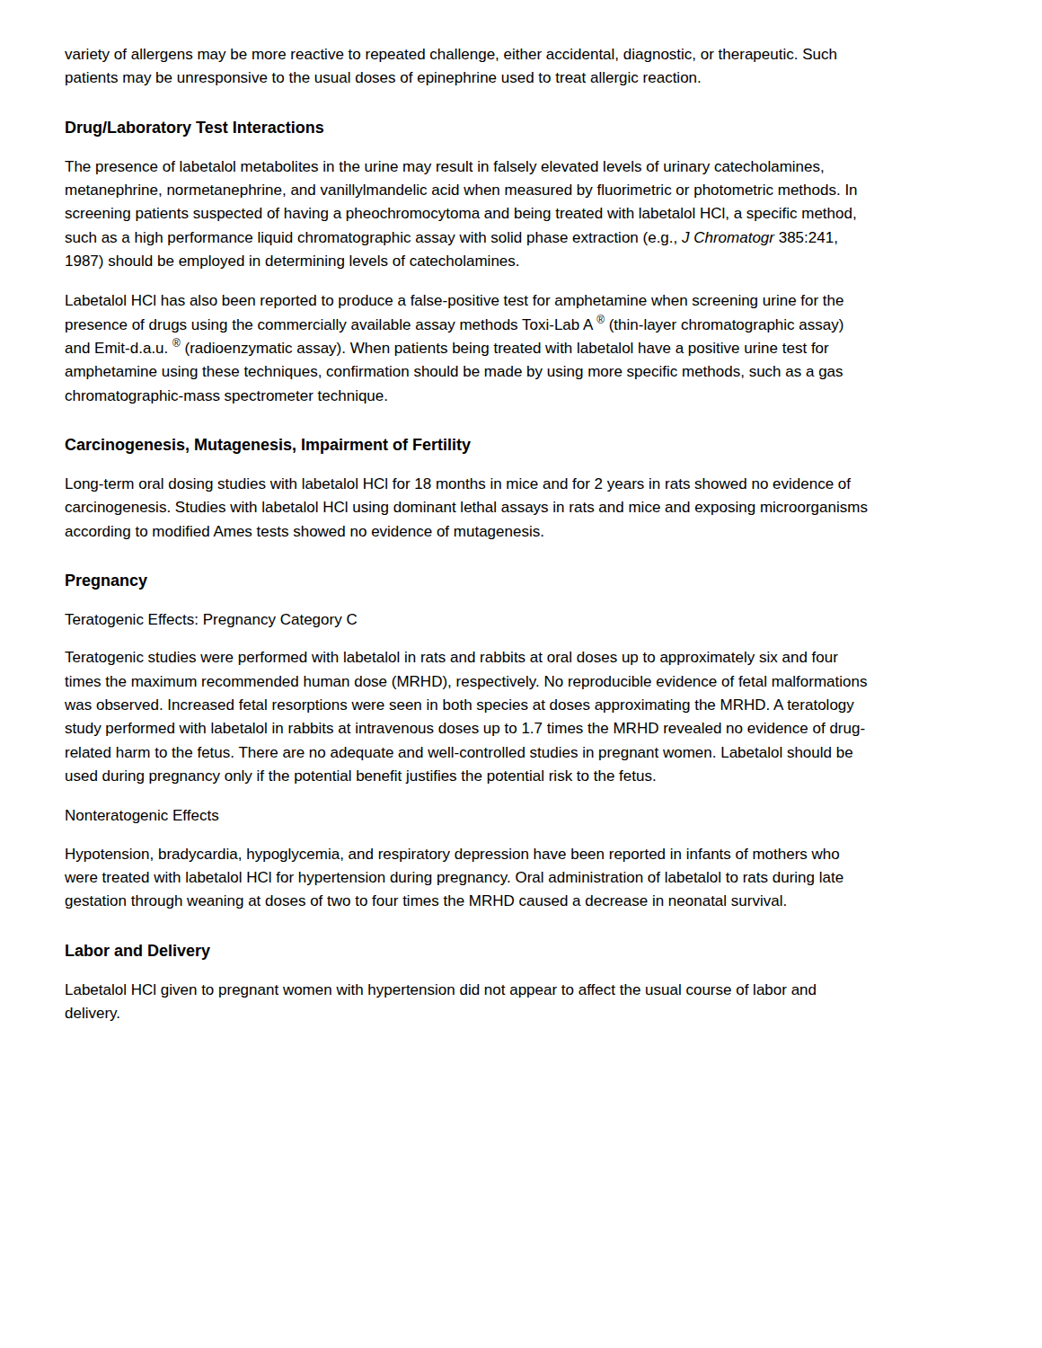variety of allergens may be more reactive to repeated challenge, either accidental, diagnostic, or therapeutic. Such patients may be unresponsive to the usual doses of epinephrine used to treat allergic reaction.
Drug/Laboratory Test Interactions
The presence of labetalol metabolites in the urine may result in falsely elevated levels of urinary catecholamines, metanephrine, normetanephrine, and vanillylmandelic acid when measured by fluorimetric or photometric methods. In screening patients suspected of having a pheochromocytoma and being treated with labetalol HCl, a specific method, such as a high performance liquid chromatographic assay with solid phase extraction (e.g., J Chromatogr 385:241, 1987) should be employed in determining levels of catecholamines.
Labetalol HCl has also been reported to produce a false-positive test for amphetamine when screening urine for the presence of drugs using the commercially available assay methods Toxi-Lab A ® (thin-layer chromatographic assay) and Emit-d.a.u. ® (radioenzymatic assay). When patients being treated with labetalol have a positive urine test for amphetamine using these techniques, confirmation should be made by using more specific methods, such as a gas chromatographic-mass spectrometer technique.
Carcinogenesis, Mutagenesis, Impairment of Fertility
Long-term oral dosing studies with labetalol HCl for 18 months in mice and for 2 years in rats showed no evidence of carcinogenesis. Studies with labetalol HCl using dominant lethal assays in rats and mice and exposing microorganisms according to modified Ames tests showed no evidence of mutagenesis.
Pregnancy
Teratogenic Effects: Pregnancy Category C
Teratogenic studies were performed with labetalol in rats and rabbits at oral doses up to approximately six and four times the maximum recommended human dose (MRHD), respectively. No reproducible evidence of fetal malformations was observed. Increased fetal resorptions were seen in both species at doses approximating the MRHD. A teratology study performed with labetalol in rabbits at intravenous doses up to 1.7 times the MRHD revealed no evidence of drug-related harm to the fetus. There are no adequate and well-controlled studies in pregnant women. Labetalol should be used during pregnancy only if the potential benefit justifies the potential risk to the fetus.
Nonteratogenic Effects
Hypotension, bradycardia, hypoglycemia, and respiratory depression have been reported in infants of mothers who were treated with labetalol HCl for hypertension during pregnancy. Oral administration of labetalol to rats during late gestation through weaning at doses of two to four times the MRHD caused a decrease in neonatal survival.
Labor and Delivery
Labetalol HCl given to pregnant women with hypertension did not appear to affect the usual course of labor and delivery.